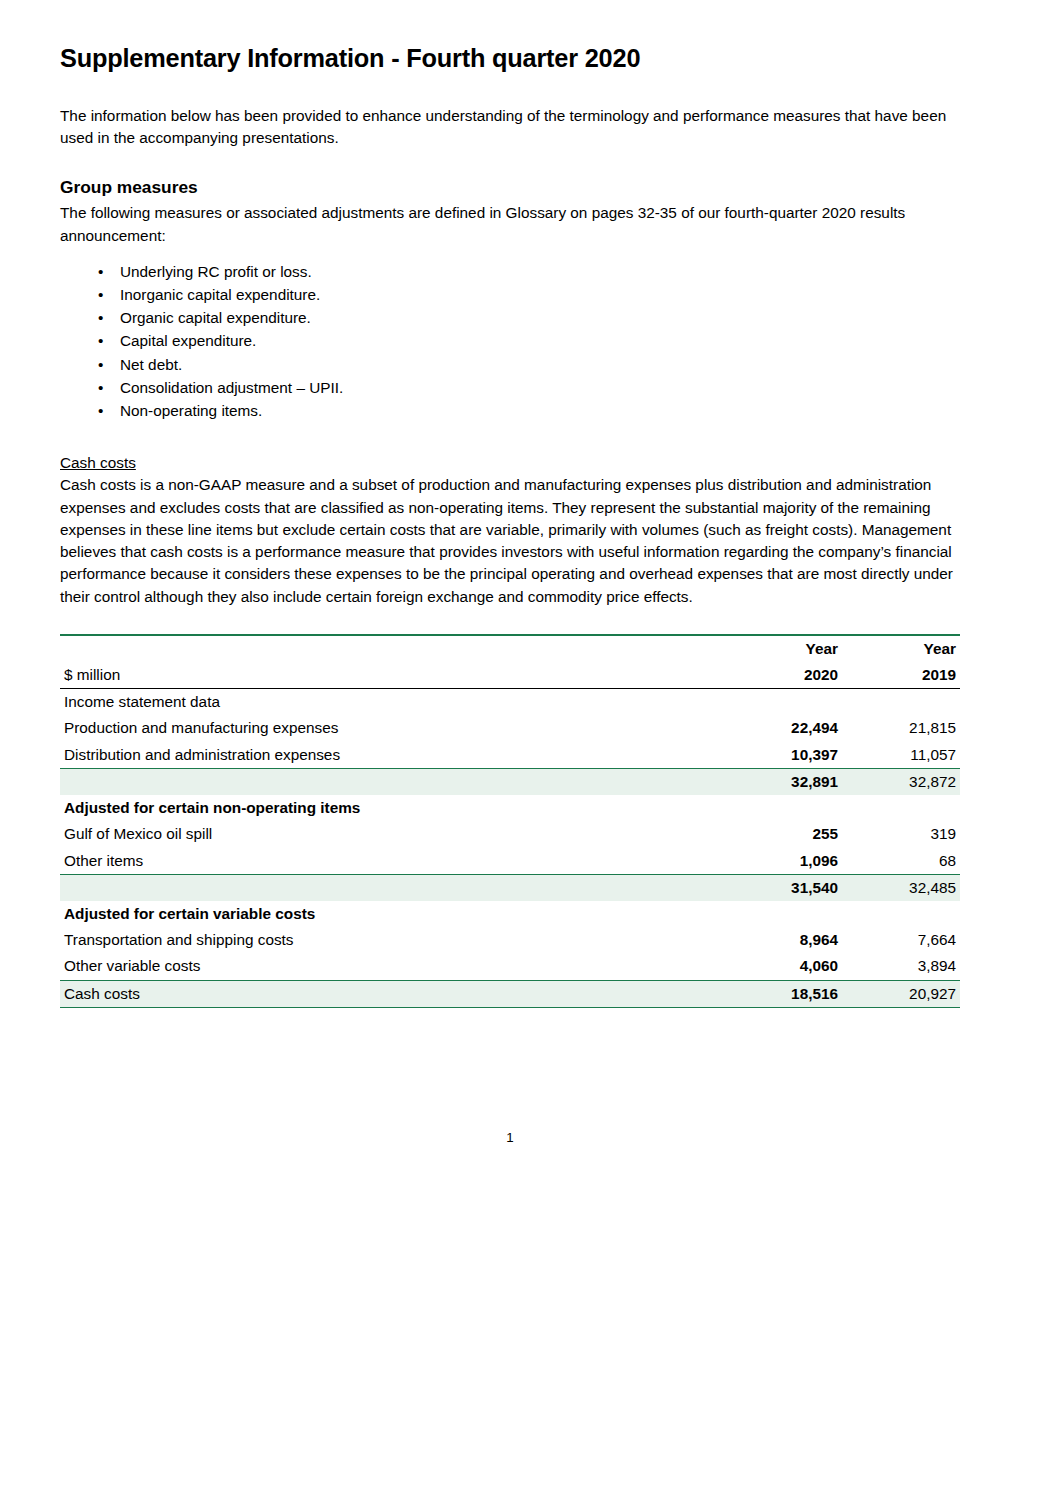Supplementary Information - Fourth quarter 2020
The information below has been provided to enhance understanding of the terminology and performance measures that have been used in the accompanying presentations.
Group measures
The following measures or associated adjustments are defined in Glossary on pages 32-35 of our fourth-quarter 2020 results announcement:
Underlying RC profit or loss.
Inorganic capital expenditure.
Organic capital expenditure.
Capital expenditure.
Net debt.
Consolidation adjustment – UPII.
Non-operating items.
Cash costs
Cash costs is a non-GAAP measure and a subset of production and manufacturing expenses plus distribution and administration expenses and excludes costs that are classified as non-operating items. They represent the substantial majority of the remaining expenses in these line items but exclude certain costs that are variable, primarily with volumes (such as freight costs). Management believes that cash costs is a performance measure that provides investors with useful information regarding the company’s financial performance because it considers these expenses to be the principal operating and overhead expenses that are most directly under their control although they also include certain foreign exchange and commodity price effects.
| | Year | Year |
| $ million | 2020 | 2019 |
| Income statement data | | |
| Production and manufacturing expenses | 22,494 | 21,815 |
| Distribution and administration expenses | 10,397 | 11,057 |
| | 32,891 | 32,872 |
| Adjusted for certain non-operating items | | |
| Gulf of Mexico oil spill | 255 | 319 |
| Other items | 1,096 | 68 |
| | 31,540 | 32,485 |
| Adjusted for certain variable costs | | |
| Transportation and shipping costs | 8,964 | 7,664 |
| Other variable costs | 4,060 | 3,894 |
| Cash costs | 18,516 | 20,927 |
1